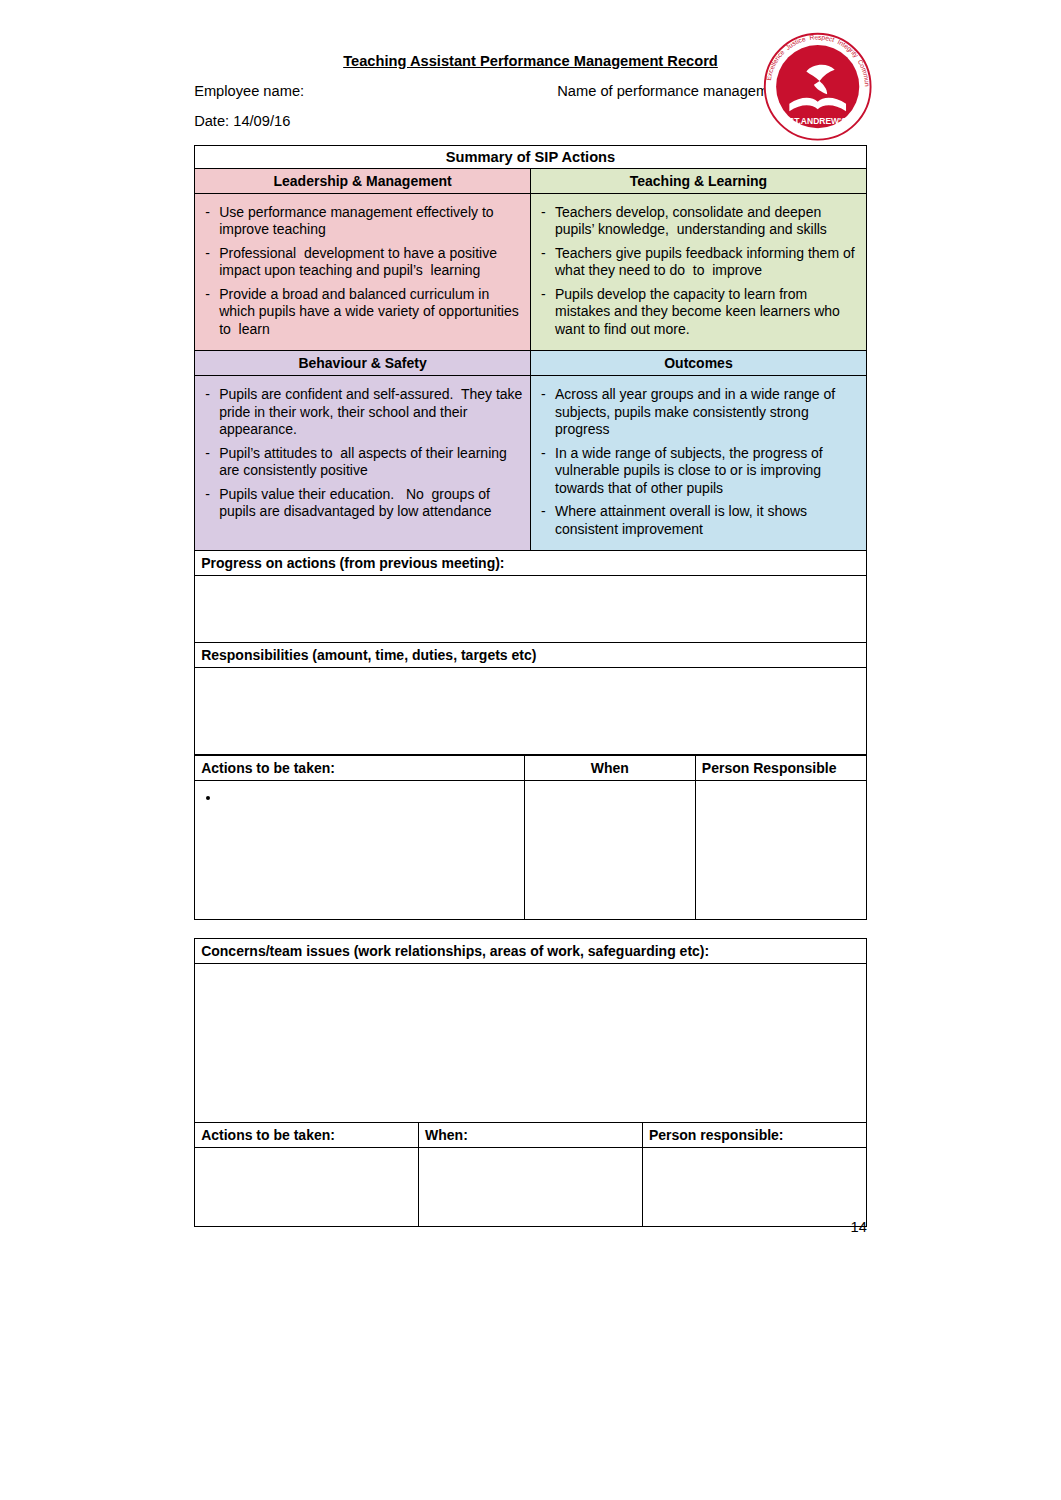Excellence Justice Respect Integrity Community Hope ST.ANDREW'S PRIMARY SCHOOL
Teaching Assistant Performance Management Record
Employee name: Name of performance management lead:
Date: 14/09/16
| Summary of SIP Actions |
| Leadership & Management | Teaching & Learning |
| Use performance management effectively to improve teaching Professional development to have a positive impact upon teaching and pupil’s learning Provide a broad and balanced curriculum in which pupils have a wide variety of opportunities to learn | Teachers develop, consolidate and deepen pupils’ knowledge, understanding and skills Teachers give pupils feedback informing them of what they need to do to improve Pupils develop the capacity to learn from mistakes and they become keen learners who want to find out more. |
| Behaviour & Safety | Outcomes |
| Pupils are confident and self-assured. They take pride in their work, their school and their appearance. Pupil’s attitudes to all aspects of their learning are consistently positive Pupils value their education. No groups of pupils are disadvantaged by low attendance | Across all year groups and in a wide range of subjects, pupils make consistently strong progress In a wide range of subjects, the progress of vulnerable pupils is close to or is improving towards that of other pupils Where attainment overall is low, it shows consistent improvement |
| Progress on actions (from previous meeting): |
| Responsibilities (amount, time, duties, targets etc) |
| Actions to be taken: | When | Person Responsible |
| Concerns/team issues (work relationships, areas of work, safeguarding etc): |
| Actions to be taken: | When: | Person responsible: |
14